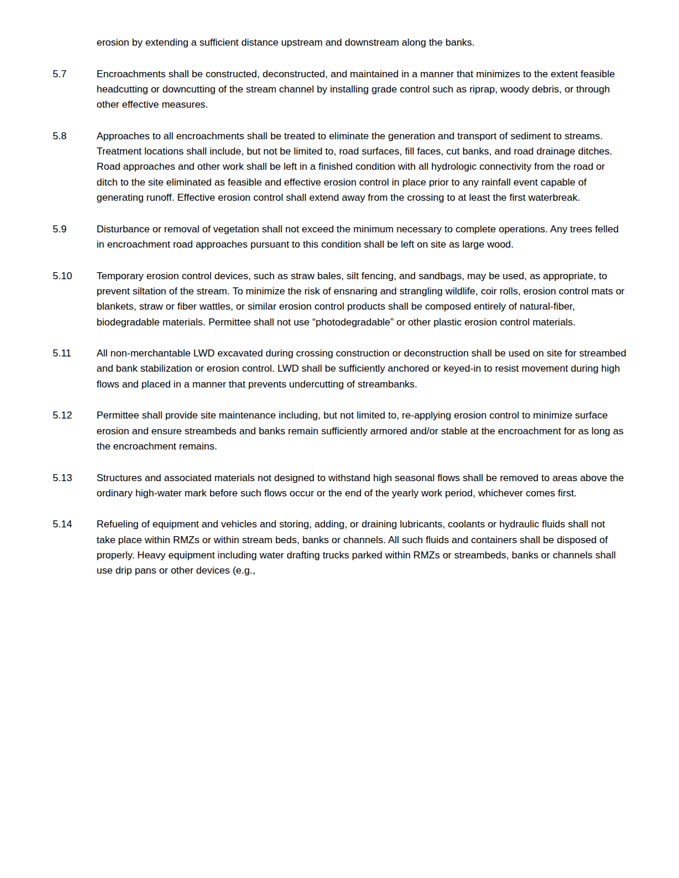erosion by extending a sufficient distance upstream and downstream along the banks.
5.7
Encroachments shall be constructed, deconstructed, and maintained in a manner that minimizes to the extent feasible headcutting or downcutting of the stream channel by installing grade control such as riprap, woody debris, or through other effective measures.
5.8
Approaches to all encroachments shall be treated to eliminate the generation and transport of sediment to streams. Treatment locations shall include, but not be limited to, road surfaces, fill faces, cut banks, and road drainage ditches. Road approaches and other work shall be left in a finished condition with all hydrologic connectivity from the road or ditch to the site eliminated as feasible and effective erosion control in place prior to any rainfall event capable of generating runoff. Effective erosion control shall extend away from the crossing to at least the first waterbreak.
5.9
Disturbance or removal of vegetation shall not exceed the minimum necessary to complete operations. Any trees felled in encroachment road approaches pursuant to this condition shall be left on site as large wood.
5.10
Temporary erosion control devices, such as straw bales, silt fencing, and sandbags, may be used, as appropriate, to prevent siltation of the stream. To minimize the risk of ensnaring and strangling wildlife, coir rolls, erosion control mats or blankets, straw or fiber wattles, or similar erosion control products shall be composed entirely of natural-fiber, biodegradable materials. Permittee shall not use “photodegradable” or other plastic erosion control materials.
5.11
All non-merchantable LWD excavated during crossing construction or deconstruction shall be used on site for streambed and bank stabilization or erosion control. LWD shall be sufficiently anchored or keyed-in to resist movement during high flows and placed in a manner that prevents undercutting of streambanks.
5.12
Permittee shall provide site maintenance including, but not limited to, re-applying erosion control to minimize surface erosion and ensure streambeds and banks remain sufficiently armored and/or stable at the encroachment for as long as the encroachment remains.
5.13
Structures and associated materials not designed to withstand high seasonal flows shall be removed to areas above the ordinary high-water mark before such flows occur or the end of the yearly work period, whichever comes first.
5.14
Refueling of equipment and vehicles and storing, adding, or draining lubricants, coolants or hydraulic fluids shall not take place within RMZs or within stream beds, banks or channels. All such fluids and containers shall be disposed of properly. Heavy equipment including water drafting trucks parked within RMZs or streambeds, banks or channels shall use drip pans or other devices (e.g.,